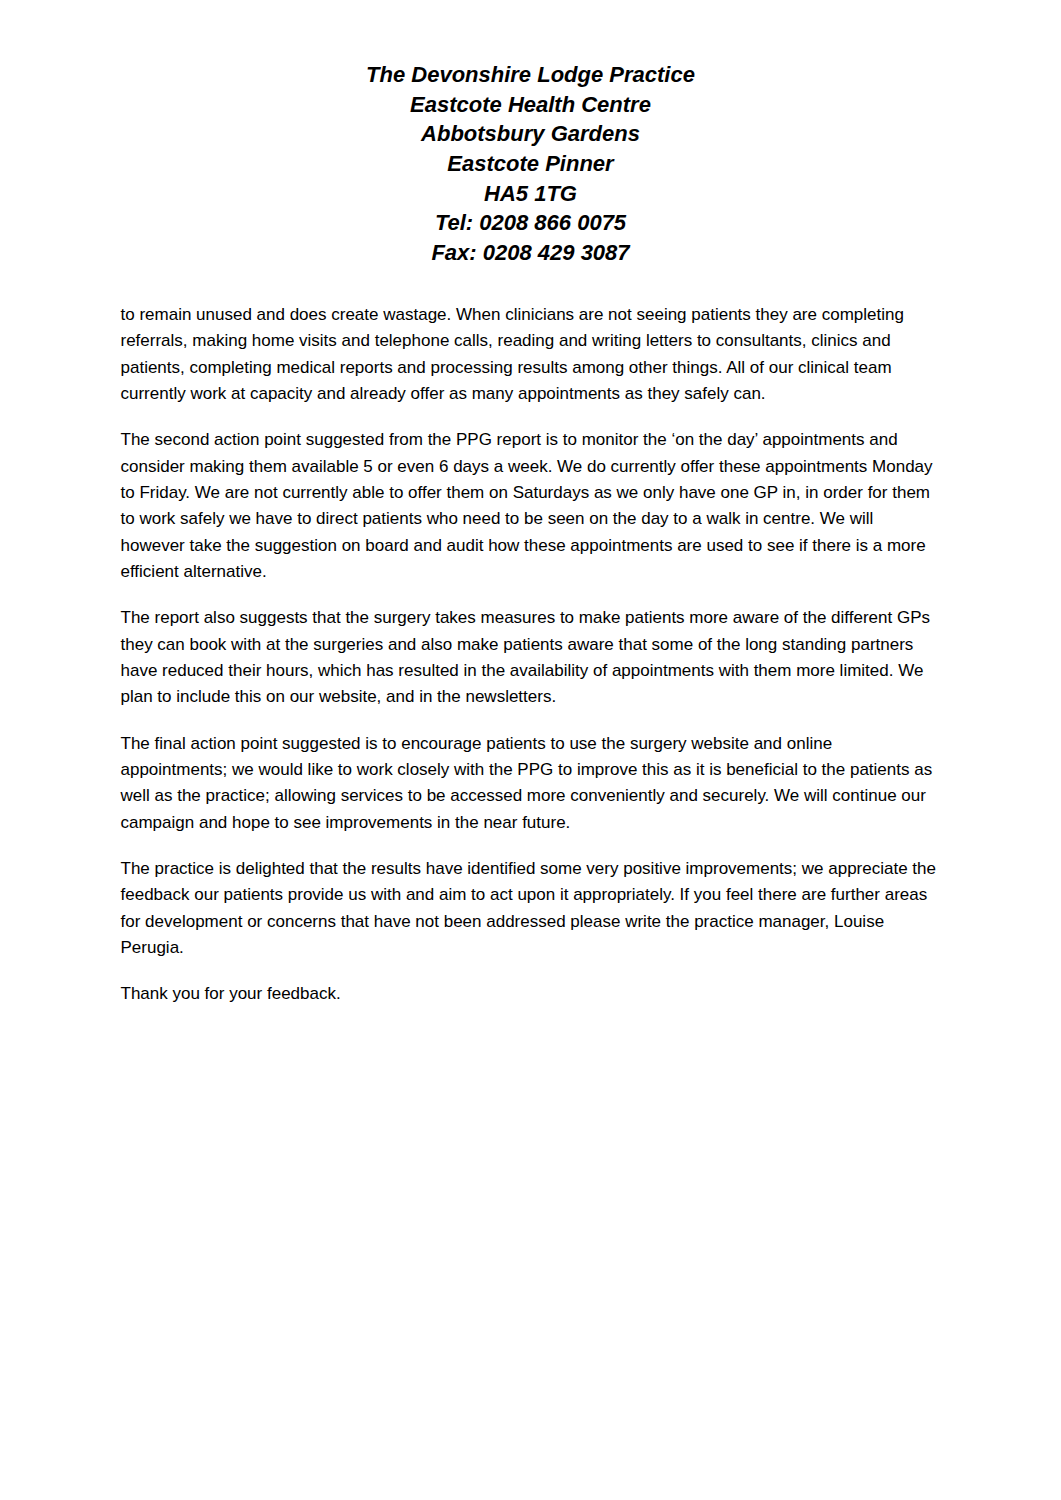The Devonshire Lodge Practice
Eastcote Health Centre
Abbotsbury Gardens
Eastcote Pinner
HA5 1TG
Tel: 0208 866 0075
Fax: 0208 429 3087
to remain unused and does create wastage. When clinicians are not seeing patients they are completing referrals, making home visits and telephone calls, reading and writing letters to consultants, clinics and patients, completing medical reports and processing results among other things. All of our clinical team currently work at capacity and already offer as many appointments as they safely can.
The second action point suggested from the PPG report is to monitor the ‘on the day’ appointments and consider making them available 5 or even 6 days a week. We do currently offer these appointments Monday to Friday. We are not currently able to offer them on Saturdays as we only have one GP in, in order for them to work safely we have to direct patients who need to be seen on the day to a walk in centre. We will however take the suggestion on board and audit how these appointments are used to see if there is a more efficient alternative.
The report also suggests that the surgery takes measures to make patients more aware of the different GPs they can book with at the surgeries and also make patients aware that some of the long standing partners have reduced their hours, which has resulted in the availability of appointments with them more limited. We plan to include this on our website, and in the newsletters.
The final action point suggested is to encourage patients to use the surgery website and online appointments; we would like to work closely with the PPG to improve this as it is beneficial to the patients as well as the practice; allowing services to be accessed more conveniently and securely. We will continue our campaign and hope to see improvements in the near future.
The practice is delighted that the results have identified some very positive improvements; we appreciate the feedback our patients provide us with and aim to act upon it appropriately. If you feel there are further areas for development or concerns that have not been addressed please write the practice manager, Louise Perugia.
Thank you for your feedback.